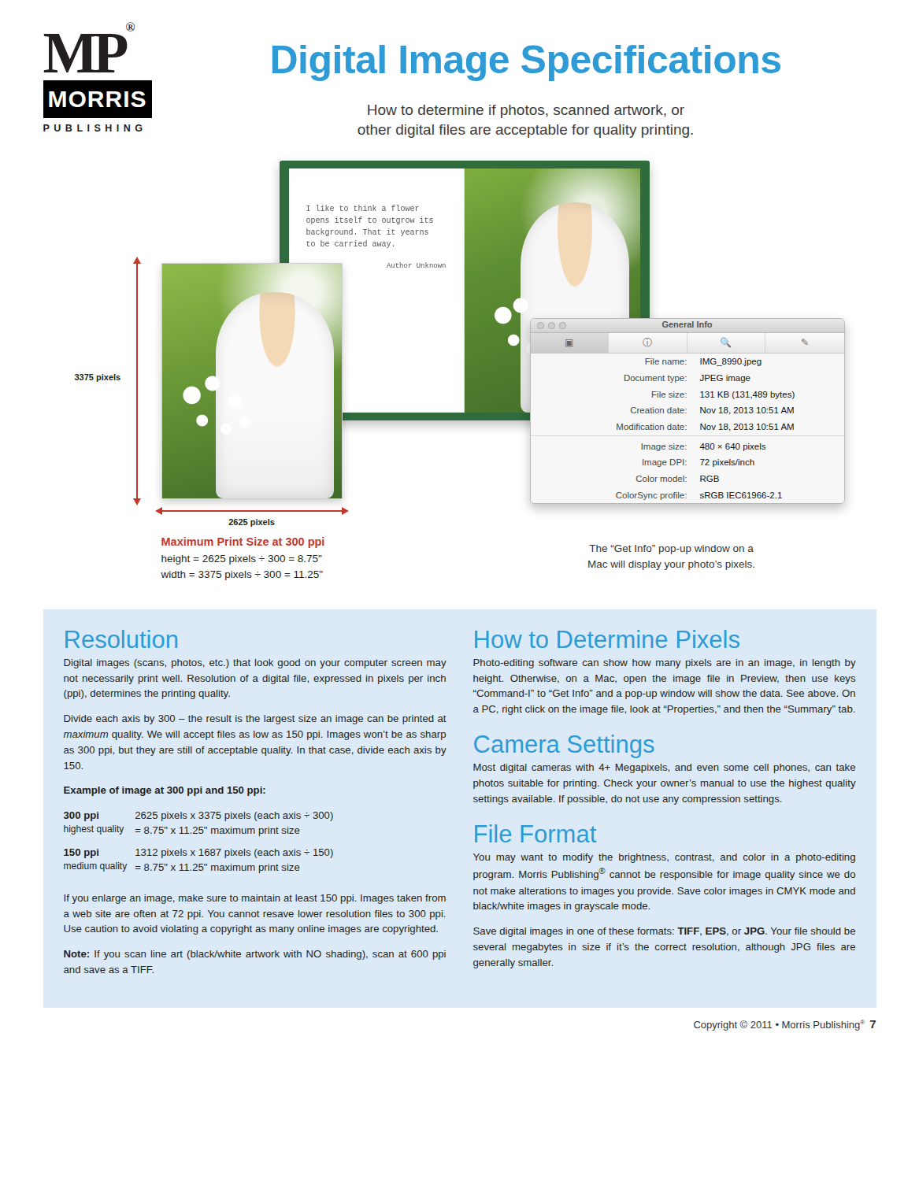MP®
MORRIS
PUBLISHING
Digital Image Specifications
How to determine if photos, scanned artwork, or
other digital files are acceptable for quality printing.
I like to think a flower
opens itself to outgrow its
background. That it yearns
to be carried away. Author Unknown
3375 pixels
2625 pixels
Maximum Print Size at 300 ppi
height = 2625 pixels ÷ 300 = 8.75"
width = 3375 pixels ÷ 300 = 11.25"
General Info
▣
ⓘ
🔍
✎
| File name: | IMG_8990.jpeg |
| Document type: | JPEG image |
| File size: | 131 KB (131,489 bytes) |
| Creation date: | Nov 18, 2013 10:51 AM |
| Modification date: | Nov 18, 2013 10:51 AM |
| Image size: | 480 × 640 pixels |
| Image DPI: | 72 pixels/inch |
| Color model: | RGB |
| ColorSync profile: | sRGB IEC61966-2.1 |
The “Get Info” pop-up window on a
Mac will display your photo’s pixels.
Resolution
Digital images (scans, photos, etc.) that look good on your computer screen may not necessarily print well. Resolution of a digital file, expressed in pixels per inch (ppi), determines the printing quality.
Divide each axis by 300 – the result is the largest size an image can be printed at maximum quality. We will accept files as low as 150 ppi. Images won’t be as sharp as 300 ppi, but they are still of acceptable quality. In that case, divide each axis by 150.
Example of image at 300 ppi and 150 ppi:
| 300 ppi highest quality | 2625 pixels x 3375 pixels (each axis ÷ 300) = 8.75" x 11.25" maximum print size |
| 150 ppi medium quality | 1312 pixels x 1687 pixels (each axis ÷ 150) = 8.75" x 11.25" maximum print size |
If you enlarge an image, make sure to maintain at least 150 ppi. Images taken from a web site are often at 72 ppi. You cannot resave lower resolution files to 300 ppi. Use caution to avoid violating a copyright as many online images are copyrighted.
Note: If you scan line art (black/white artwork with NO shading), scan at 600 ppi and save as a TIFF.
How to Determine Pixels
Photo-editing software can show how many pixels are in an image, in length by height. Otherwise, on a Mac, open the image file in Preview, then use keys “Command-I” to “Get Info” and a pop-up window will show the data. See above. On a PC, right click on the image file, look at “Properties,” and then the “Summary” tab.
Camera Settings
Most digital cameras with 4+ Megapixels, and even some cell phones, can take photos suitable for printing. Check your owner’s manual to use the highest quality settings available. If possible, do not use any compression settings.
File Format
You may want to modify the brightness, contrast, and color in a photo-editing program. Morris Publishing® cannot be responsible for image quality since we do not make alterations to images you provide. Save color images in CMYK mode and black/white images in grayscale mode.
Save digital images in one of these formats: TIFF, EPS, or JPG. Your file should be several megabytes in size if it’s the correct resolution, although JPG files are generally smaller.
Copyright © 2011 • Morris Publishing®7